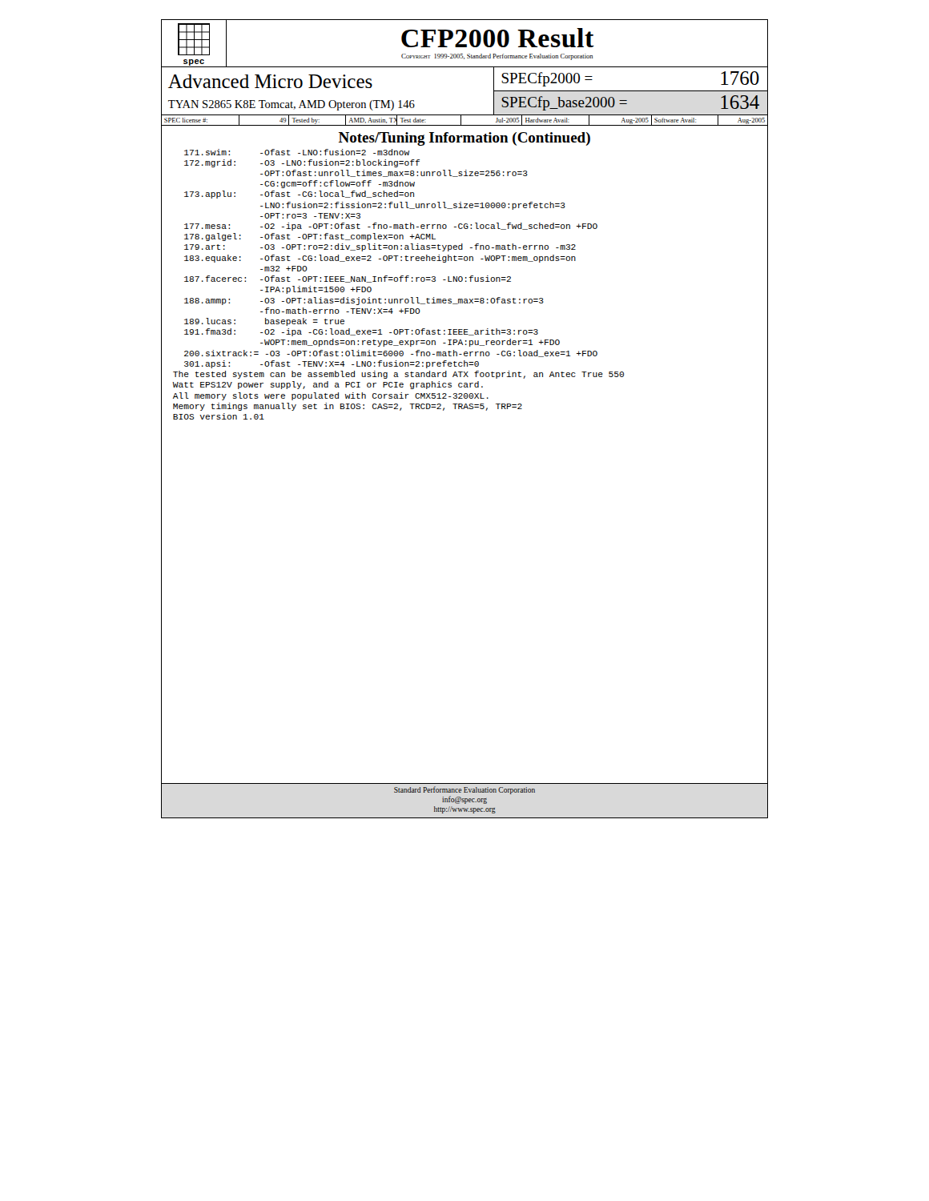spec
CFP2000 Result
Copyright 1999-2005, Standard Performance Evaluation Corporation
Advanced Micro Devices
TYAN S2865 K8E Tomcat, AMD Opteron (TM) 146
SPECfp2000 =
1760
SPECfp_base2000 =
1634
SPEC license #:
49
Tested by:
AMD, Austin, TX
Test date:
Jul-2005
Hardware Avail:
Aug-2005
Software Avail:
Aug-2005
Notes/Tuning Information (Continued)
171.swim: -Ofast -LNO:fusion=2 -m3dnow 172.mgrid: -O3 -LNO:fusion=2:blocking=off -OPT:Ofast:unroll_times_max=8:unroll_size=256:ro=3 -CG:gcm=off:cflow=off -m3dnow 173.applu: -Ofast -CG:local_fwd_sched=on -LNO:fusion=2:fission=2:full_unroll_size=10000:prefetch=3 -OPT:ro=3 -TENV:X=3 177.mesa: -O2 -ipa -OPT:Ofast -fno-math-errno -CG:local_fwd_sched=on +FDO 178.galgel: -Ofast -OPT:fast_complex=on +ACML 179.art: -O3 -OPT:ro=2:div_split=on:alias=typed -fno-math-errno -m32 183.equake: -Ofast -CG:load_exe=2 -OPT:treeheight=on -WOPT:mem_opnds=on -m32 +FDO 187.facerec: -Ofast -OPT:IEEE_NaN_Inf=off:ro=3 -LNO:fusion=2 -IPA:plimit=1500 +FDO 188.ammp: -O3 -OPT:alias=disjoint:unroll_times_max=8:Ofast:ro=3 -fno-math-errno -TENV:X=4 +FDO 189.lucas: basepeak = true 191.fma3d: -O2 -ipa -CG:load_exe=1 -OPT:Ofast:IEEE_arith=3:ro=3 -WOPT:mem_opnds=on:retype_expr=on -IPA:pu_reorder=1 +FDO 200.sixtrack:= -O3 -OPT:Ofast:Olimit=6000 -fno-math-errno -CG:load_exe=1 +FDO 301.apsi: -Ofast -TENV:X=4 -LNO:fusion=2:prefetch=0 The tested system can be assembled using a standard ATX footprint, an Antec True 550 Watt EPS12V power supply, and a PCI or PCIe graphics card. All memory slots were populated with Corsair CMX512-3200XL. Memory timings manually set in BIOS: CAS=2, TRCD=2, TRAS=5, TRP=2 BIOS version 1.01
Standard Performance Evaluation Corporation
info@spec.org
http://www.spec.org